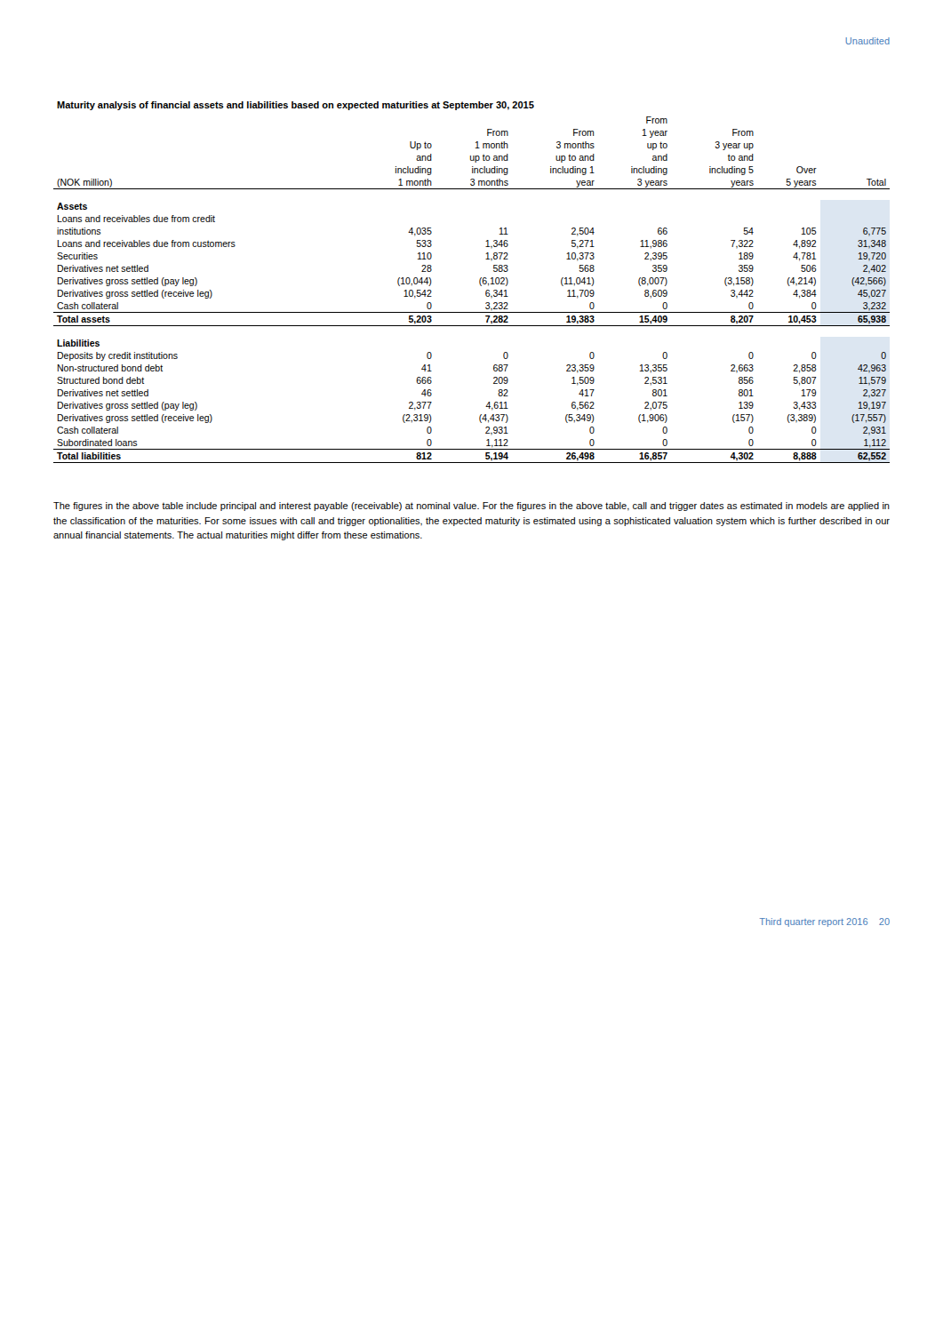Unaudited
Maturity analysis of financial assets and liabilities based on expected maturities at September 30, 2015
| | | | | From | | | |
| --- | --- | --- | --- | --- | --- | --- | --- |
| | | From | From | 1 year | From | | |
| | Up to | 1 month | 3 months | up to | 3 year up | | |
| | and | up to and | up to and | and | to and | | |
| | including | including | including 1 | including | including 5 | Over | |
| (NOK million) | 1 month | 3 months | year | 3 years | years | 5 years | Total |
| Assets | | |
| Loans and receivables due from credit | | |
| institutions | 4,035 | 11 | 2,504 | 66 | 54 | 105 | 6,775 |
| Loans and receivables due from customers | 533 | 1,346 | 5,271 | 11,986 | 7,322 | 4,892 | 31,348 |
| Securities | 110 | 1,872 | 10,373 | 2,395 | 189 | 4,781 | 19,720 |
| Derivatives net settled | 28 | 583 | 568 | 359 | 359 | 506 | 2,402 |
| Derivatives gross settled (pay leg) | (10,044) | (6,102) | (11,041) | (8,007) | (3,158) | (4,214) | (42,566) |
| Derivatives gross settled (receive leg) | 10,542 | 6,341 | 11,709 | 8,609 | 3,442 | 4,384 | 45,027 |
| Cash collateral | 0 | 3,232 | 0 | 0 | 0 | 0 | 3,232 |
| Total assets | 5,203 | 7,282 | 19,383 | 15,409 | 8,207 | 10,453 | 65,938 |
| Liabilities | | |
| Deposits by credit institutions | 0 | 0 | 0 | 0 | 0 | 0 | 0 |
| Non-structured bond debt | 41 | 687 | 23,359 | 13,355 | 2,663 | 2,858 | 42,963 |
| Structured bond debt | 666 | 209 | 1,509 | 2,531 | 856 | 5,807 | 11,579 |
| Derivatives net settled | 46 | 82 | 417 | 801 | 801 | 179 | 2,327 |
| Derivatives gross settled (pay leg) | 2,377 | 4,611 | 6,562 | 2,075 | 139 | 3,433 | 19,197 |
| Derivatives gross settled (receive leg) | (2,319) | (4,437) | (5,349) | (1,906) | (157) | (3,389) | (17,557) |
| Cash collateral | 0 | 2,931 | 0 | 0 | 0 | 0 | 2,931 |
| Subordinated loans | 0 | 1,112 | 0 | 0 | 0 | 0 | 1,112 |
| Total liabilities | 812 | 5,194 | 26,498 | 16,857 | 4,302 | 8,888 | 62,552 |
The figures in the above table include principal and interest payable (receivable) at nominal value. For the figures in the above table, call and trigger dates as estimated in models are applied in the classification of the maturities. For some issues with call and trigger optionalities, the expected maturity is estimated using a sophisticated valuation system which is further described in our annual financial statements. The actual maturities might differ from these estimations.
Third quarter report 2016 20